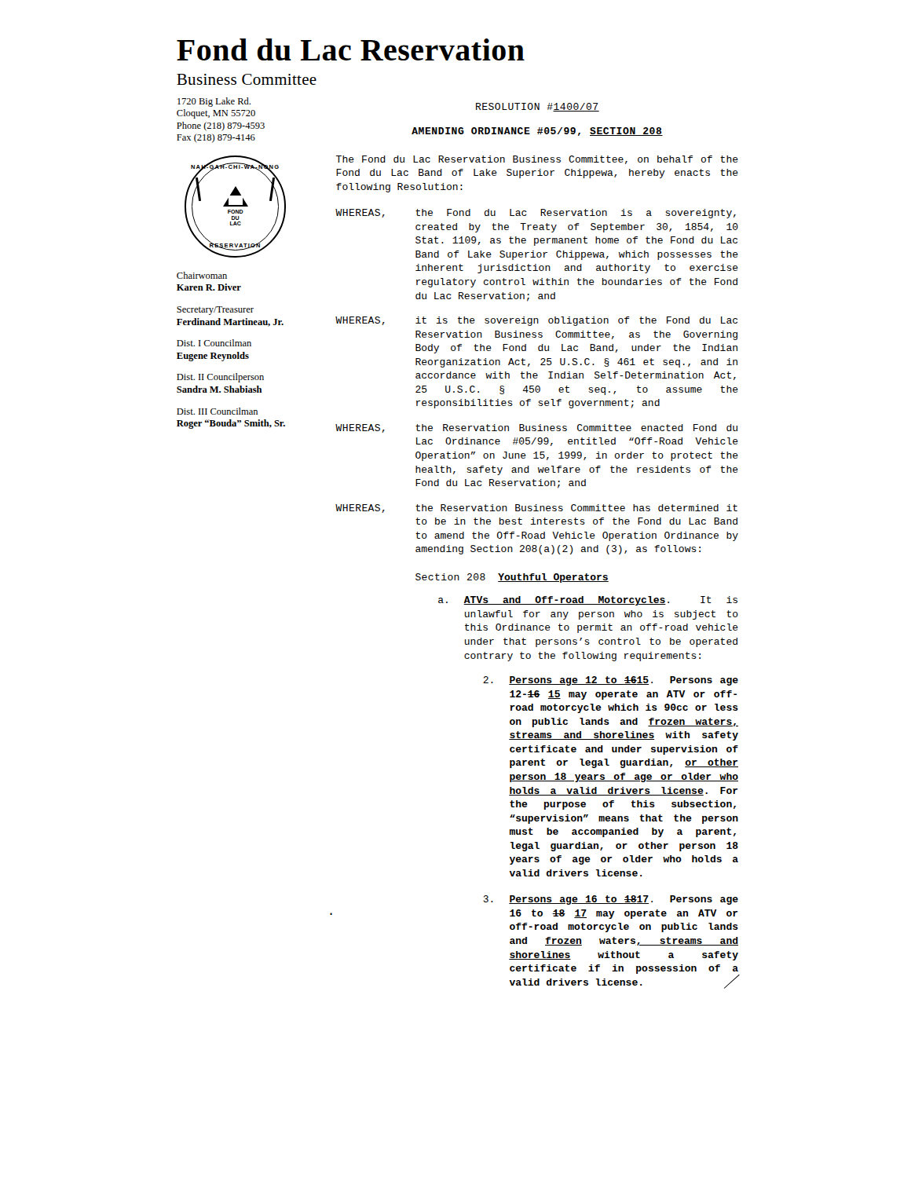Fond du Lac Reservation
Business Committee
1720 Big Lake Rd.
Cloquet, MN 55720
Phone (218) 879-4593
Fax (218) 879-4146
NAH‑GAH‑CHI‑WA‑NONG
FOND
DU
LAC
RESERVATION
Chairwoman
Karen R. Diver
Secretary/Treasurer
Ferdinand Martineau, Jr.
Dist. I Councilman
Eugene Reynolds
Dist. II Councilperson
Sandra M. Shabiash
Dist. III Councilman
Roger “Bouda” Smith, Sr.
RESOLUTION #1400/07
AMENDING ORDINANCE #05/99, SECTION 208
The Fond du Lac Reservation Business Committee, on behalf of the Fond du Lac Band of Lake Superior Chippewa, hereby enacts the following Resolution:
WHEREAS,
the Fond du Lac Reservation is a sovereignty, created by the Treaty of September 30, 1854, 10 Stat. 1109, as the permanent home of the Fond du Lac Band of Lake Superior Chippewa, which possesses the inherent jurisdiction and authority to exercise regulatory control within the boundaries of the Fond du Lac Reservation; and
WHEREAS,
it is the sovereign obligation of the Fond du Lac Reservation Business Committee, as the Governing Body of the Fond du Lac Band, under the Indian Reorganization Act, 25 U.S.C. § 461 et seq., and in accordance with the Indian Self-Determination Act, 25 U.S.C. § 450 et seq., to assume the responsibilities of self government; and
WHEREAS,
the Reservation Business Committee enacted Fond du Lac Ordinance #05/99, entitled “Off-Road Vehicle Operation” on June 15, 1999, in order to protect the health, safety and welfare of the residents of the Fond du Lac Reservation; and
WHEREAS,
the Reservation Business Committee has determined it to be in the best interests of the Fond du Lac Band to amend the Off-Road Vehicle Operation Ordinance by amending Section 208(a)(2) and (3), as follows:
Section 208 Youthful Operators
a.
ATVs and Off-road Motorcycles. It is unlawful for any person who is subject to this Ordinance to permit an off-road vehicle under that persons’s control to be operated contrary to the following requirements:
2.
Persons age 12 to 1615. Persons age 12-16 15 may operate an ATV or off-road motorcycle which is 90cc or less on public lands and frozen waters, streams and shorelines with safety certificate and under supervision of parent or legal guardian, or other person 18 years of age or older who holds a valid drivers license. For the purpose of this subsection, “supervision” means that the person must be accompanied by a parent, legal guardian, or other person 18 years of age or older who holds a valid drivers license.
3.
Persons age 16 to 1817. Persons age 16 to 18 17 may operate an ATV or off-road motorcycle on public lands and frozen waters, streams and shorelines without a safety certificate if in possession of a valid drivers license.
.